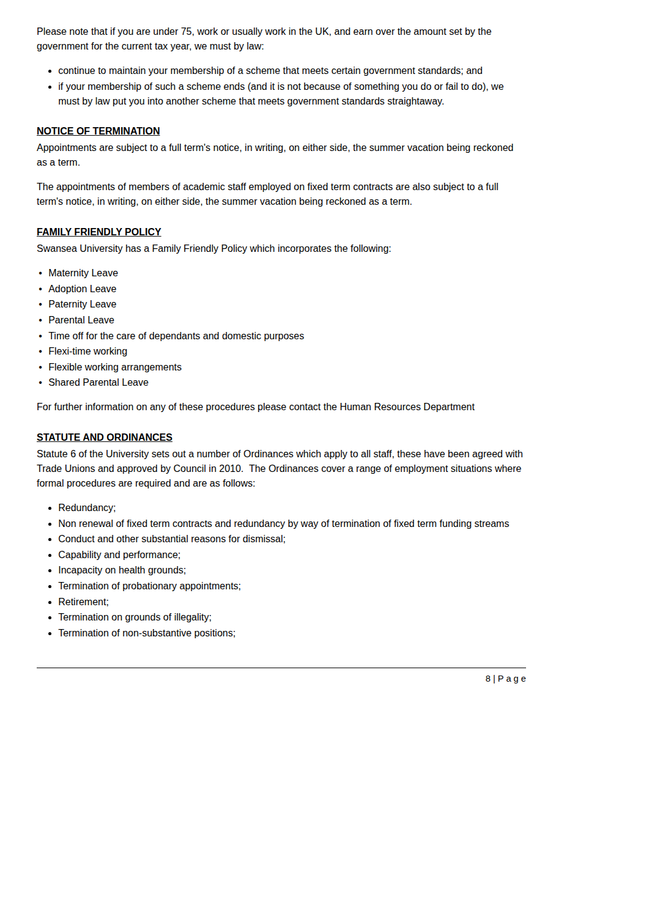Please note that if you are under 75, work or usually work in the UK, and earn over the amount set by the government for the current tax year, we must by law:
continue to maintain your membership of a scheme that meets certain government standards; and
if your membership of such a scheme ends (and it is not because of something you do or fail to do), we must by law put you into another scheme that meets government standards straightaway.
NOTICE OF TERMINATION
Appointments are subject to a full term's notice, in writing, on either side, the summer vacation being reckoned as a term.
The appointments of members of academic staff employed on fixed term contracts are also subject to a full term's notice, in writing, on either side, the summer vacation being reckoned as a term.
FAMILY FRIENDLY POLICY
Swansea University has a Family Friendly Policy which incorporates the following:
Maternity Leave
Adoption Leave
Paternity Leave
Parental Leave
Time off for the care of dependants and domestic purposes
Flexi-time working
Flexible working arrangements
Shared Parental Leave
For further information on any of these procedures please contact the Human Resources Department
STATUTE AND ORDINANCES
Statute 6 of the University sets out a number of Ordinances which apply to all staff, these have been agreed with Trade Unions and approved by Council in 2010. The Ordinances cover a range of employment situations where formal procedures are required and are as follows:
Redundancy;
Non renewal of fixed term contracts and redundancy by way of termination of fixed term funding streams
Conduct and other substantial reasons for dismissal;
Capability and performance;
Incapacity on health grounds;
Termination of probationary appointments;
Retirement;
Termination on grounds of illegality;
Termination of non-substantive positions;
8 | P a g e